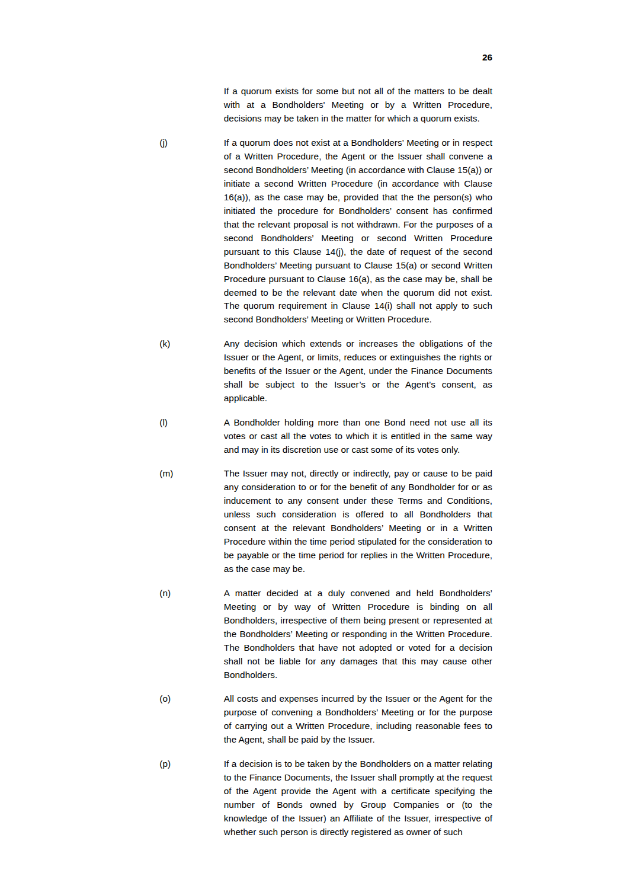26
If a quorum exists for some but not all of the matters to be dealt with at a Bondholders' Meeting or by a Written Procedure, decisions may be taken in the matter for which a quorum exists.
(j)
If a quorum does not exist at a Bondholders’ Meeting or in respect of a Written Procedure, the Agent or the Issuer shall convene a second Bondholders’ Meeting (in accordance with Clause 15(a)) or initiate a second Written Procedure (in accordance with Clause 16(a)), as the case may be, provided that the the person(s) who initiated the procedure for Bondholders’ consent has confirmed that the relevant proposal is not withdrawn. For the purposes of a second Bondholders’ Meeting or second Written Procedure pursuant to this Clause 14(j), the date of request of the second Bondholders’ Meeting pursuant to Clause 15(a) or second Written Procedure pursuant to Clause 16(a), as the case may be, shall be deemed to be the relevant date when the quorum did not exist. The quorum requirement in Clause 14(i) shall not apply to such second Bondholders’ Meeting or Written Procedure.
(k)
Any decision which extends or increases the obligations of the Issuer or the Agent, or limits, reduces or extinguishes the rights or benefits of the Issuer or the Agent, under the Finance Documents shall be subject to the Issuer’s or the Agent’s consent, as applicable.
(l)
A Bondholder holding more than one Bond need not use all its votes or cast all the votes to which it is entitled in the same way and may in its discretion use or cast some of its votes only.
(m)
The Issuer may not, directly or indirectly, pay or cause to be paid any consideration to or for the benefit of any Bondholder for or as inducement to any consent under these Terms and Conditions, unless such consideration is offered to all Bondholders that consent at the relevant Bondholders’ Meeting or in a Written Procedure within the time period stipulated for the consideration to be payable or the time period for replies in the Written Procedure, as the case may be.
(n)
A matter decided at a duly convened and held Bondholders’ Meeting or by way of Written Procedure is binding on all Bondholders, irrespective of them being present or represented at the Bondholders’ Meeting or responding in the Written Procedure. The Bondholders that have not adopted or voted for a decision shall not be liable for any damages that this may cause other Bondholders.
(o)
All costs and expenses incurred by the Issuer or the Agent for the purpose of convening a Bondholders’ Meeting or for the purpose of carrying out a Written Procedure, including reasonable fees to the Agent, shall be paid by the Issuer.
(p)
If a decision is to be taken by the Bondholders on a matter relating to the Finance Documents, the Issuer shall promptly at the request of the Agent provide the Agent with a certificate specifying the number of Bonds owned by Group Companies or (to the knowledge of the Issuer) an Affiliate of the Issuer, irrespective of whether such person is directly registered as owner of such